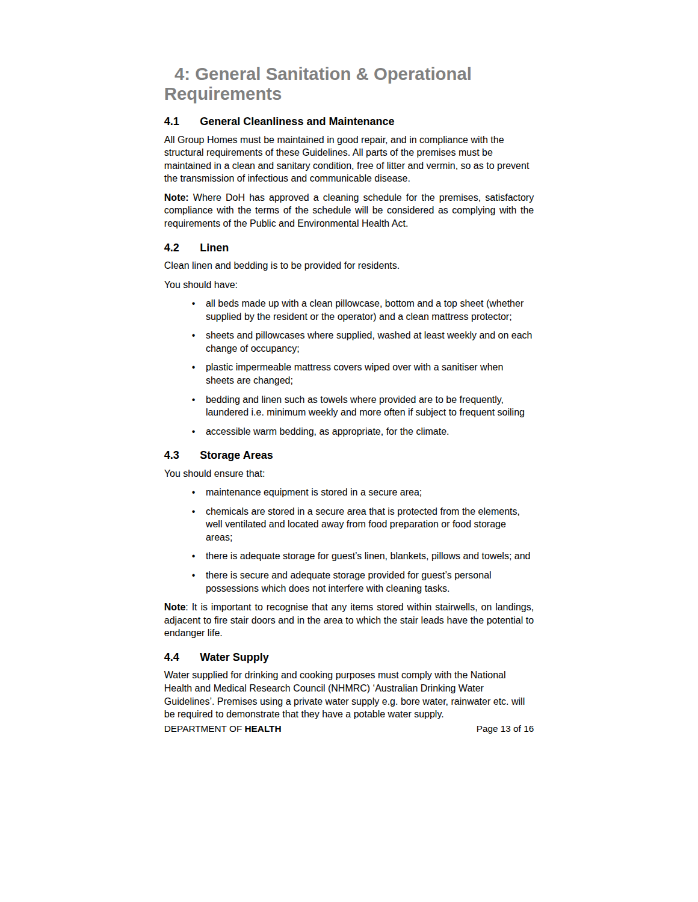4: General Sanitation & Operational Requirements
4.1 General Cleanliness and Maintenance
All Group Homes must be maintained in good repair, and in compliance with the structural requirements of these Guidelines. All parts of the premises must be maintained in a clean and sanitary condition, free of litter and vermin, so as to prevent the transmission of infectious and communicable disease.
Note: Where DoH has approved a cleaning schedule for the premises, satisfactory compliance with the terms of the schedule will be considered as complying with the requirements of the Public and Environmental Health Act.
4.2 Linen
Clean linen and bedding is to be provided for residents.
You should have:
all beds made up with a clean pillowcase, bottom and a top sheet (whether supplied by the resident or the operator) and a clean mattress protector;
sheets and pillowcases where supplied, washed at least weekly and on each change of occupancy;
plastic impermeable mattress covers wiped over with a sanitiser when sheets are changed;
bedding and linen such as towels where provided are to be frequently, laundered i.e. minimum weekly and more often if subject to frequent soiling
accessible warm bedding, as appropriate, for the climate.
4.3 Storage Areas
You should ensure that:
maintenance equipment is stored in a secure area;
chemicals are stored in a secure area that is protected from the elements, well ventilated and located away from food preparation or food storage areas;
there is adequate storage for guest’s linen, blankets, pillows and towels; and
there is secure and adequate storage provided for guest’s personal possessions which does not interfere with cleaning tasks.
Note: It is important to recognise that any items stored within stairwells, on landings, adjacent to fire stair doors and in the area to which the stair leads have the potential to endanger life.
4.4 Water Supply
Water supplied for drinking and cooking purposes must comply with the National Health and Medical Research Council (NHMRC) ‘Australian Drinking Water Guidelines’. Premises using a private water supply e.g. bore water, rainwater etc. will be required to demonstrate that they have a potable water supply.
DEPARTMENT OF HEALTH Page 13 of 16